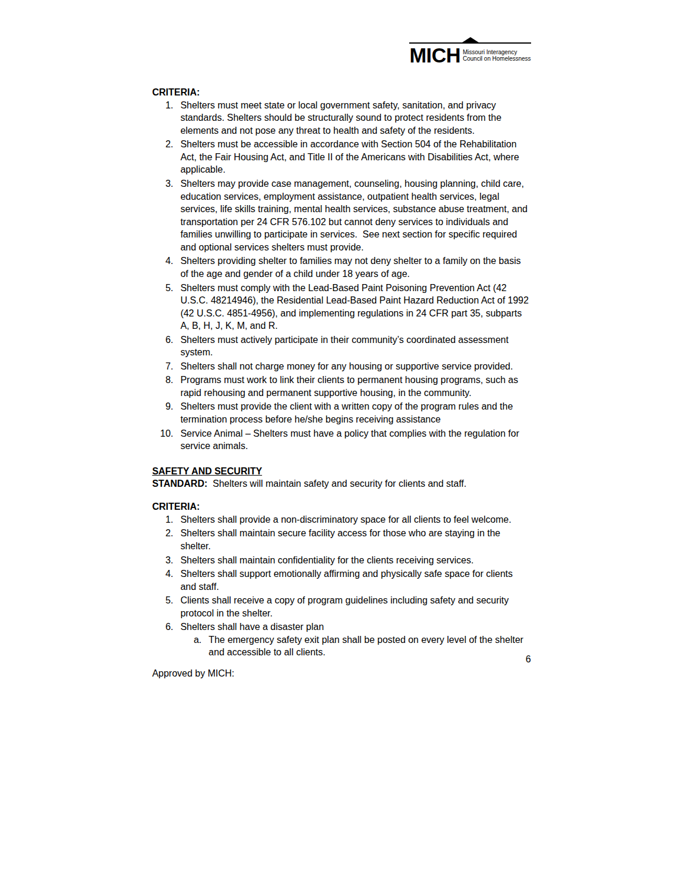MICH Missouri Interagency
Council on Homelessness
CRITERIA:
Shelters must meet state or local government safety, sanitation, and privacy standards. Shelters should be structurally sound to protect residents from the elements and not pose any threat to health and safety of the residents.
Shelters must be accessible in accordance with Section 504 of the Rehabilitation Act, the Fair Housing Act, and Title II of the Americans with Disabilities Act, where applicable.
Shelters may provide case management, counseling, housing planning, child care, education services, employment assistance, outpatient health services, legal services, life skills training, mental health services, substance abuse treatment, and transportation per 24 CFR 576.102 but cannot deny services to individuals and families unwilling to participate in services. See next section for specific required and optional services shelters must provide.
Shelters providing shelter to families may not deny shelter to a family on the basis of the age and gender of a child under 18 years of age.
Shelters must comply with the Lead-Based Paint Poisoning Prevention Act (42 U.S.C. 48214946), the Residential Lead-Based Paint Hazard Reduction Act of 1992 (42 U.S.C. 4851-4956), and implementing regulations in 24 CFR part 35, subparts A, B, H, J, K, M, and R.
Shelters must actively participate in their community’s coordinated assessment system.
Shelters shall not charge money for any housing or supportive service provided.
Programs must work to link their clients to permanent housing programs, such as rapid rehousing and permanent supportive housing, in the community.
Shelters must provide the client with a written copy of the program rules and the termination process before he/she begins receiving assistance
Service Animal – Shelters must have a policy that complies with the regulation for service animals.
SAFETY AND SECURITY
STANDARD: Shelters will maintain safety and security for clients and staff.
CRITERIA:
Shelters shall provide a non-discriminatory space for all clients to feel welcome.
Shelters shall maintain secure facility access for those who are staying in the shelter.
Shelters shall maintain confidentiality for the clients receiving services.
Shelters shall support emotionally affirming and physically safe space for clients and staff.
Clients shall receive a copy of program guidelines including safety and security protocol in the shelter.
Shelters shall have a disaster plan
The emergency safety exit plan shall be posted on every level of the shelter and accessible to all clients.
6
Approved by MICH: